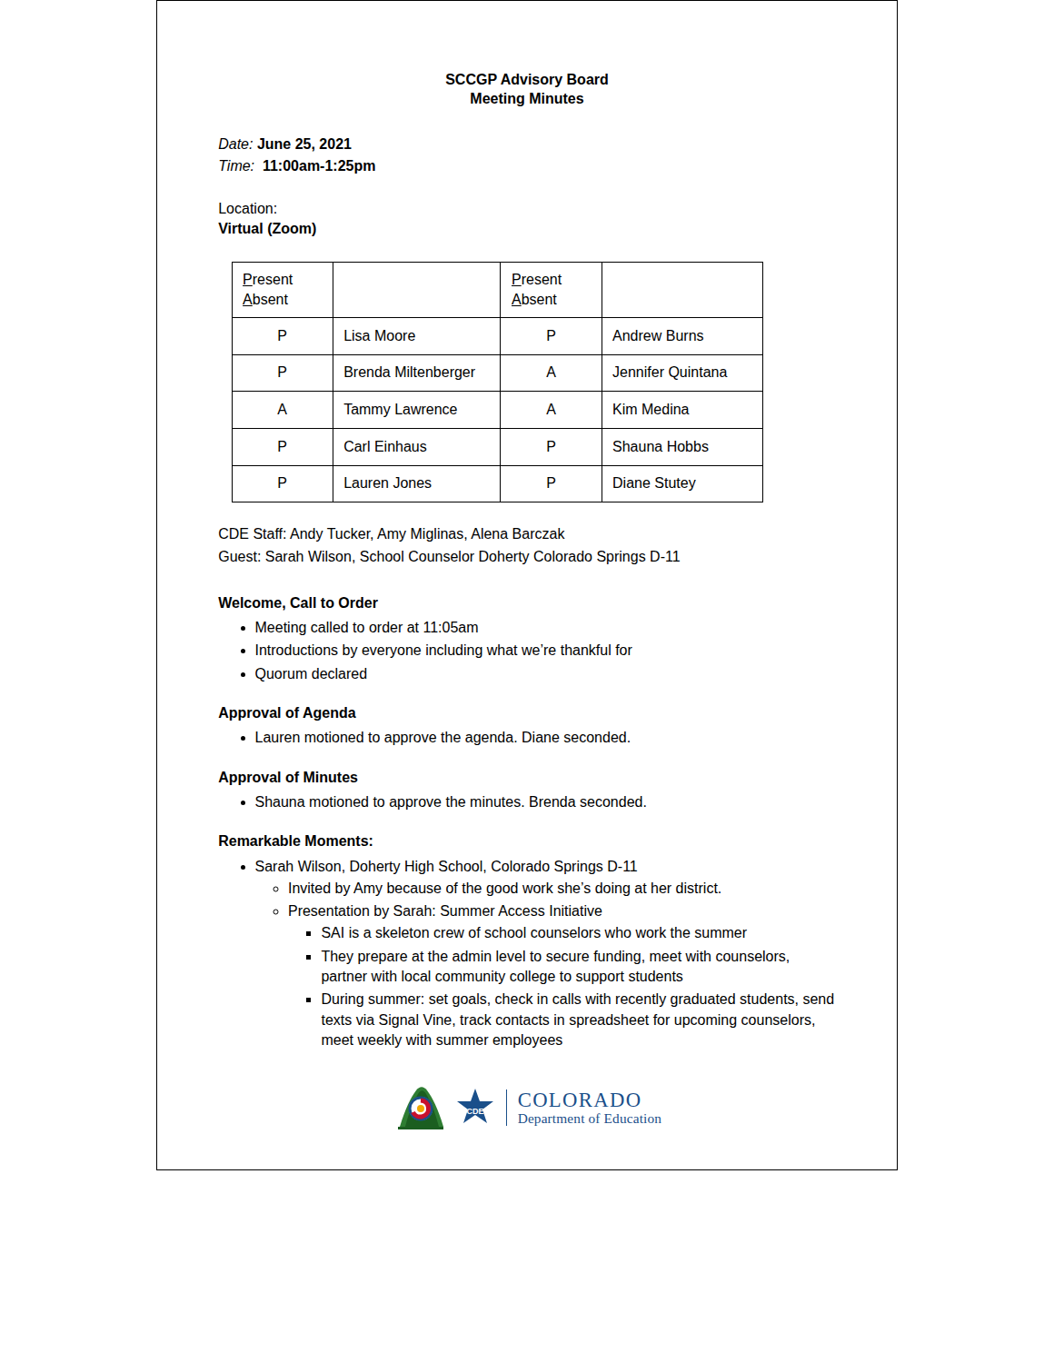SCCGP Advisory Board
Meeting Minutes
Date: June 25, 2021
Time: 11:00am-1:25pm
Location:
Virtual (Zoom)
| P resent A bsent | | P resent A bsent | |
| P | Lisa Moore | P | Andrew Burns |
| P | Brenda Miltenberger | A | Jennifer Quintana |
| A | Tammy Lawrence | A | Kim Medina |
| P | Carl Einhaus | P | Shauna Hobbs |
| P | Lauren Jones | P | Diane Stutey |
CDE Staff: Andy Tucker, Amy Miglinas, Alena Barczak
Guest: Sarah Wilson, School Counselor Doherty Colorado Springs D-11
Welcome, Call to Order
Meeting called to order at 11:05am
Introductions by everyone including what we’re thankful for
Quorum declared
Approval of Agenda
Lauren motioned to approve the agenda. Diane seconded.
Approval of Minutes
Shauna motioned to approve the minutes. Brenda seconded.
Remarkable Moments:
Sarah Wilson, Doherty High School, Colorado Springs D-11
Invited by Amy because of the good work she’s doing at her district.
Presentation by Sarah: Summer Access Initiative
SAI is a skeleton crew of school counselors who work the summer
They prepare at the admin level to secure funding, meet with counselors, partner with local community college to support students
During summer: set goals, check in calls with recently graduated students, send texts via Signal Vine, track contacts in spreadsheet for upcoming counselors, meet weekly with summer employees
CDE
COLORADO
Department of Education